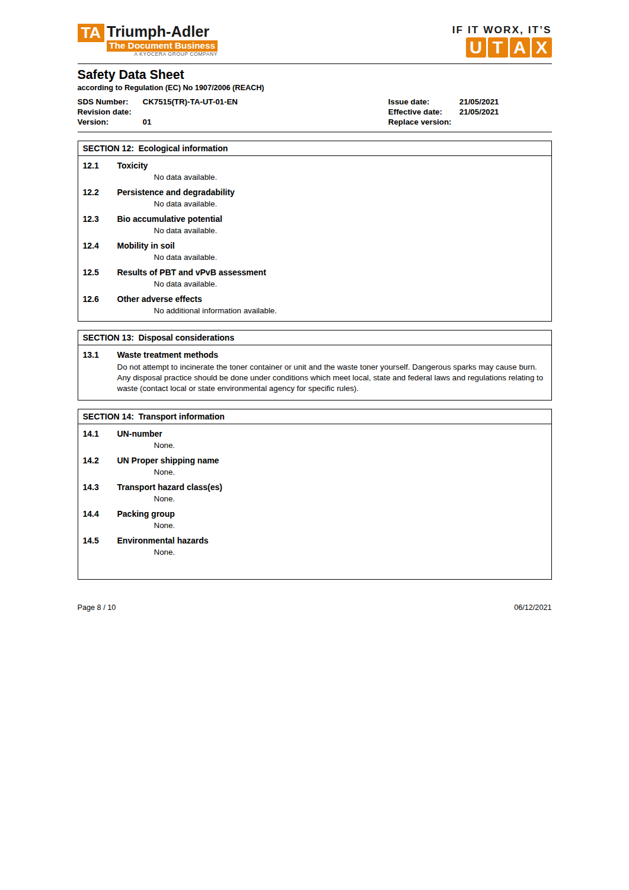TA
Triumph-Adler
The Document Business
A KYOCERA GROUP COMPANY
IF IT WORX, IT’S
UTAX
Safety Data Sheet
according to Regulation (EC) No 1907/2006 (REACH)
| SDS Number: | CK7515(TR)-TA-UT-01-EN | Issue date: | 21/05/2021 |
| Revision date: | | Effective date: | 21/05/2021 |
| Version: | 01 | Replace version: | |
SECTION 12: Ecological information
12.1 Toxicity
No data available.
12.2 Persistence and degradability
No data available.
12.3 Bio accumulative potential
No data available.
12.4 Mobility in soil
No data available.
12.5 Results of PBT and vPvB assessment
No data available.
12.6 Other adverse effects
No additional information available.
SECTION 13: Disposal considerations
13.1 Waste treatment methods
Do not attempt to incinerate the toner container or unit and the waste toner yourself. Dangerous sparks may cause burn. Any disposal practice should be done under conditions which meet local, state and federal laws and regulations relating to waste (contact local or state environmental agency for specific rules).
SECTION 14: Transport information
14.1 UN-number
None.
14.2 UN Proper shipping name
None.
14.3 Transport hazard class(es)
None.
14.4 Packing group
None.
14.5 Environmental hazards
None.
Page 8 / 10
06/12/2021